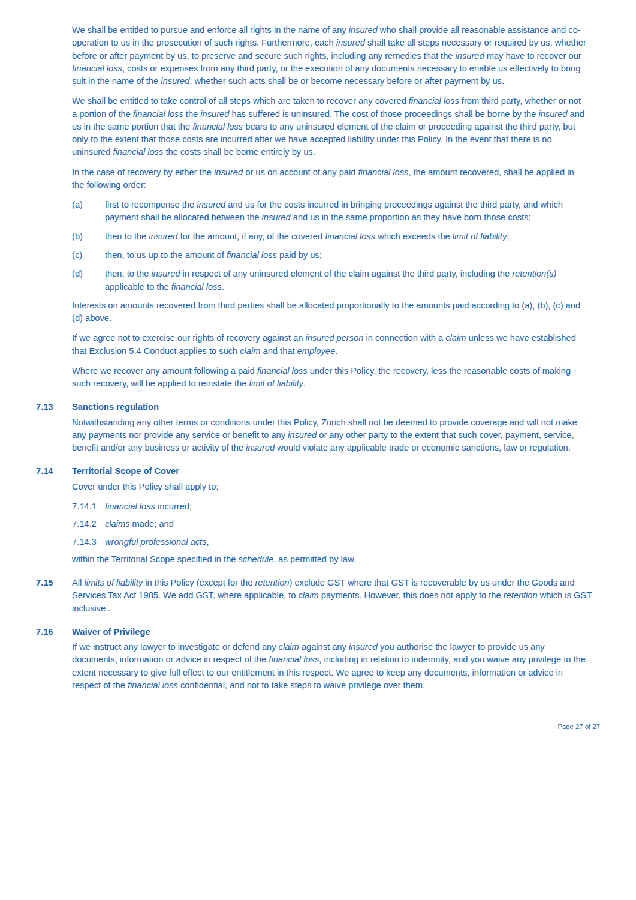We shall be entitled to pursue and enforce all rights in the name of any insured who shall provide all reasonable assistance and co-operation to us in the prosecution of such rights. Furthermore, each insured shall take all steps necessary or required by us, whether before or after payment by us, to preserve and secure such rights, including any remedies that the insured may have to recover our financial loss, costs or expenses from any third party, or the execution of any documents necessary to enable us effectively to bring suit in the name of the insured, whether such acts shall be or become necessary before or after payment by us.
We shall be entitled to take control of all steps which are taken to recover any covered financial loss from third party, whether or not a portion of the financial loss the insured has suffered is uninsured. The cost of those proceedings shall be borne by the insured and us in the same portion that the financial loss bears to any uninsured element of the claim or proceeding against the third party, but only to the extent that those costs are incurred after we have accepted liability under this Policy. In the event that there is no uninsured financial loss the costs shall be borne entirely by us.
In the case of recovery by either the insured or us on account of any paid financial loss, the amount recovered, shall be applied in the following order:
(a)
first to recompense the insured and us for the costs incurred in bringing proceedings against the third party, and which payment shall be allocated between the insured and us in the same proportion as they have born those costs;
(b)
then to the insured for the amount, if any, of the covered financial loss which exceeds the limit of liability;
(c)
then, to us up to the amount of financial loss paid by us;
(d)
then, to the insured in respect of any uninsured element of the claim against the third party, including the retention(s) applicable to the financial loss.
Interests on amounts recovered from third parties shall be allocated proportionally to the amounts paid according to (a), (b), (c) and (d) above.
If we agree not to exercise our rights of recovery against an insured person in connection with a claim unless we have established that Exclusion 5.4 Conduct applies to such claim and that employee.
Where we recover any amount following a paid financial loss under this Policy, the recovery, less the reasonable costs of making such recovery, will be applied to reinstate the limit of liability.
7.13
Sanctions regulation
Notwithstanding any other terms or conditions under this Policy, Zurich shall not be deemed to provide coverage and will not make any payments nor provide any service or benefit to any insured or any other party to the extent that such cover, payment, service, benefit and/or any business or activity of the insured would violate any applicable trade or economic sanctions, law or regulation.
7.14
Territorial Scope of Cover
Cover under this Policy shall apply to:
7.14.1
financial loss incurred;
7.14.2
claims made; and
7.14.3
wrongful professional acts,
within the Territorial Scope specified in the schedule, as permitted by law.
7.15
All limits of liability in this Policy (except for the retention) exclude GST where that GST is recoverable by us under the Goods and Services Tax Act 1985. We add GST, where applicable, to claim payments. However, this does not apply to the retention which is GST inclusive..
7.16
Waiver of Privilege
If we instruct any lawyer to investigate or defend any claim against any insured you authorise the lawyer to provide us any documents, information or advice in respect of the financial loss, including in relation to indemnity, and you waive any privilege to the extent necessary to give full effect to our entitlement in this respect. We agree to keep any documents, information or advice in respect of the financial loss confidential, and not to take steps to waive privilege over them.
Page 27 of 27